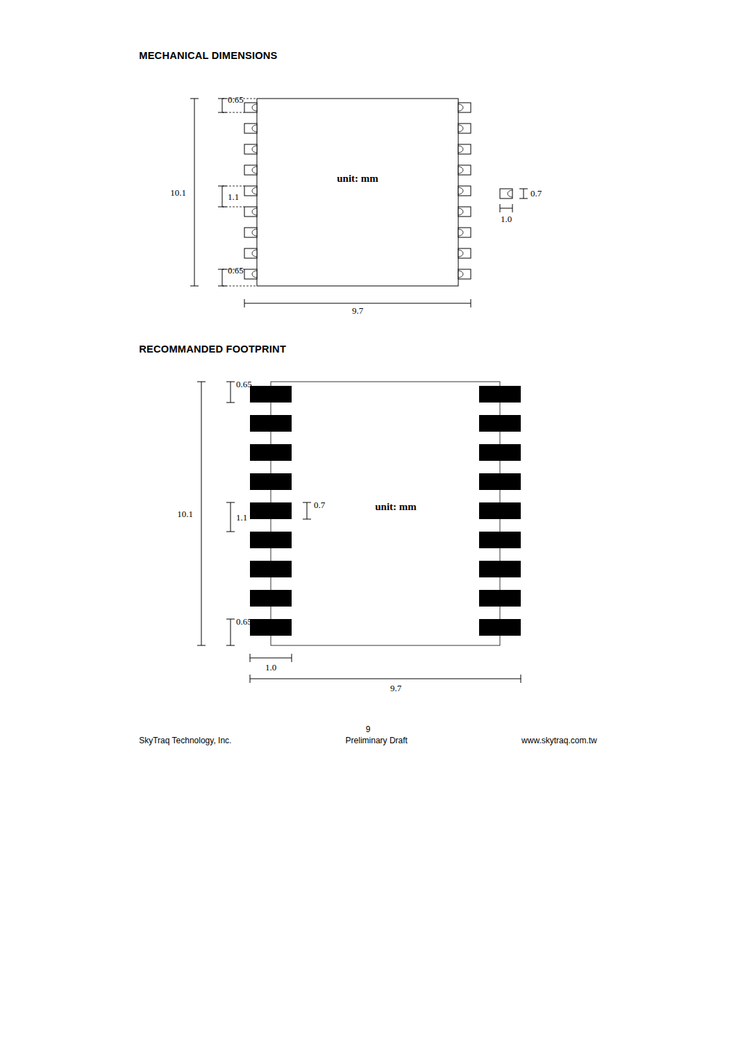MECHANICAL DIMENSIONS
unit: mm 10.1 0.65 1.1 0.65 0.7 1.0 9.7
RECOMMANDED FOOTPRINT
unit: mm 10.1 0.65 1.1 0.65 0.7 1.0 9.7
9
SkyTraq Technology, Inc. Preliminary Draft www.skytraq.com.tw